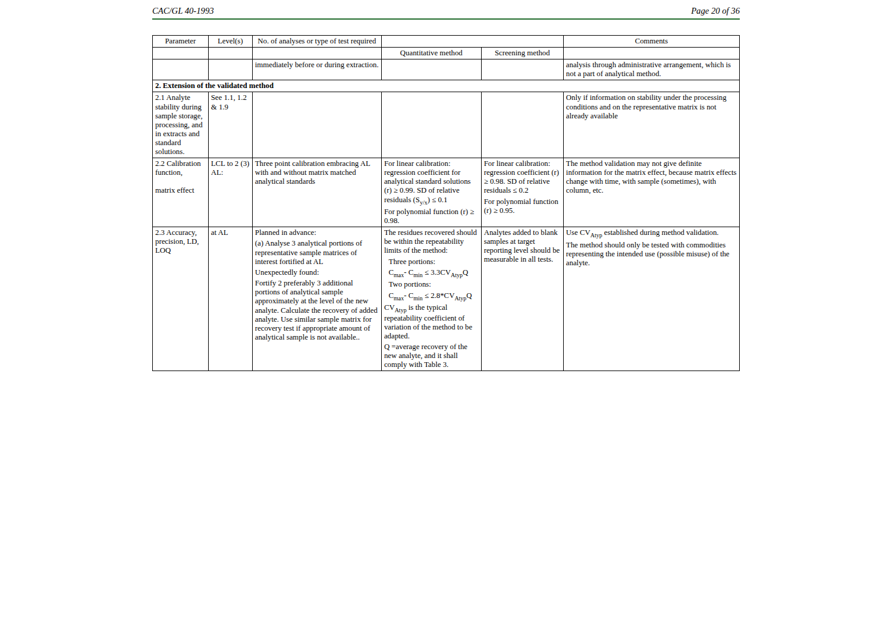CAC/GL 40-1993
Page 20 of 36
| Parameter | Level(s) | No. of analyses or type of test required | | Comments |
| --- | --- | --- | --- | --- |
| | | | Quantitative method | Screening method | |
| | | immediately before or during extraction. | | | analysis through administrative arrangement, which is not a part of analytical method. |
| 2. Extension of the validated method |
| 2.1 Analyte stability during sample storage, processing, and in extracts and standard solutions. | See 1.1, 1.2 & 1.9 | | | | Only if information on stability under the processing conditions and on the representative matrix is not already available |
| 2.2 Calibration function, matrix effect | LCL to 2 (3) AL: | Three point calibration embracing AL with and without matrix matched analytical standards | For linear calibration: regression coefficient for analytical standard solutions (r) ≥ 0.99. SD of relative residuals (S y/x ) ≤ 0.1 For polynomial function (r) ≥ 0.98. | For linear calibration: regression coefficient (r) ≥ 0.98. SD of relative residuals ≤ 0.2 For polynomial function (r) ≥ 0.95. | The method validation may not give definite information for the matrix effect, because matrix effects change with time, with sample (sometimes), with column, etc. |
| 2.3 Accuracy, precision, LD, LOQ | at AL | Planned in advance: (a) Analyse 3 analytical portions of representative sample matrices of interest fortified at AL Unexpectedly found: Fortify 2 preferably 3 additional portions of analytical sample approximately at the level of the new analyte. Calculate the recovery of added analyte. Use similar sample matrix for recovery test if appropriate amount of analytical sample is not available.. | The residues recovered should be within the repeatability limits of the method: Three portions: C max - C min ≤ 3.3CV Atyp Q Two portions: C max - C min ≤ 2.8*CV Atyp Q CV Atyp is the typical repeatability coefficient of variation of the method to be adapted. Q =average recovery of the new analyte, and it shall comply with Table 3. | Analytes added to blank samples at target reporting level should be measurable in all tests. | Use CV Atyp established during method validation. The method should only be tested with commodities representing the intended use (possible misuse) of the analyte. |